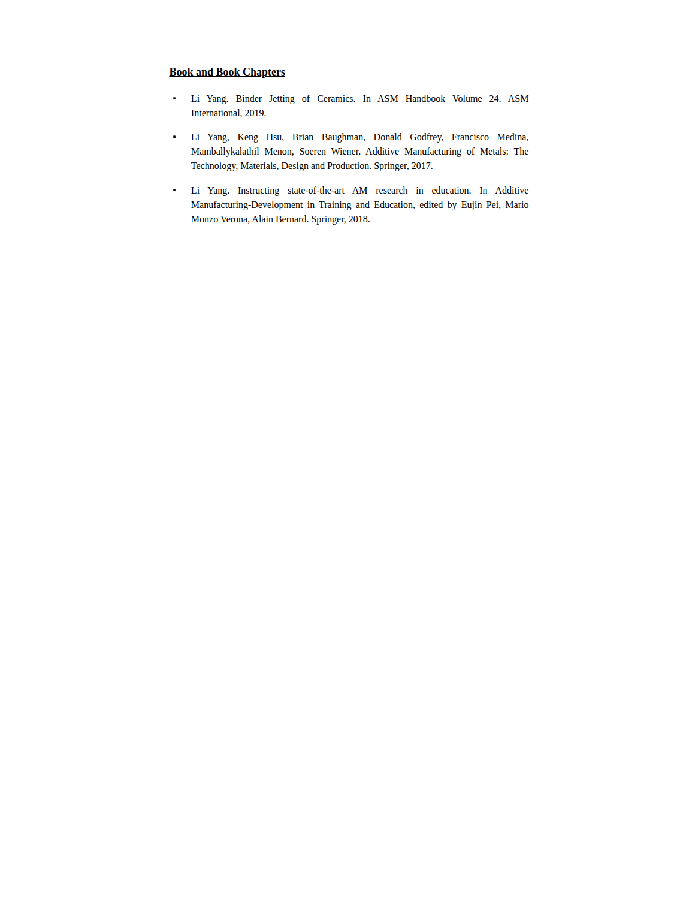Book and Book Chapters
Li Yang. Binder Jetting of Ceramics. In ASM Handbook Volume 24. ASM International, 2019.
Li Yang, Keng Hsu, Brian Baughman, Donald Godfrey, Francisco Medina, Mamballykalathil Menon, Soeren Wiener. Additive Manufacturing of Metals: The Technology, Materials, Design and Production. Springer, 2017.
Li Yang. Instructing state-of-the-art AM research in education. In Additive Manufacturing-Development in Training and Education, edited by Eujin Pei, Mario Monzo Verona, Alain Bernard. Springer, 2018.